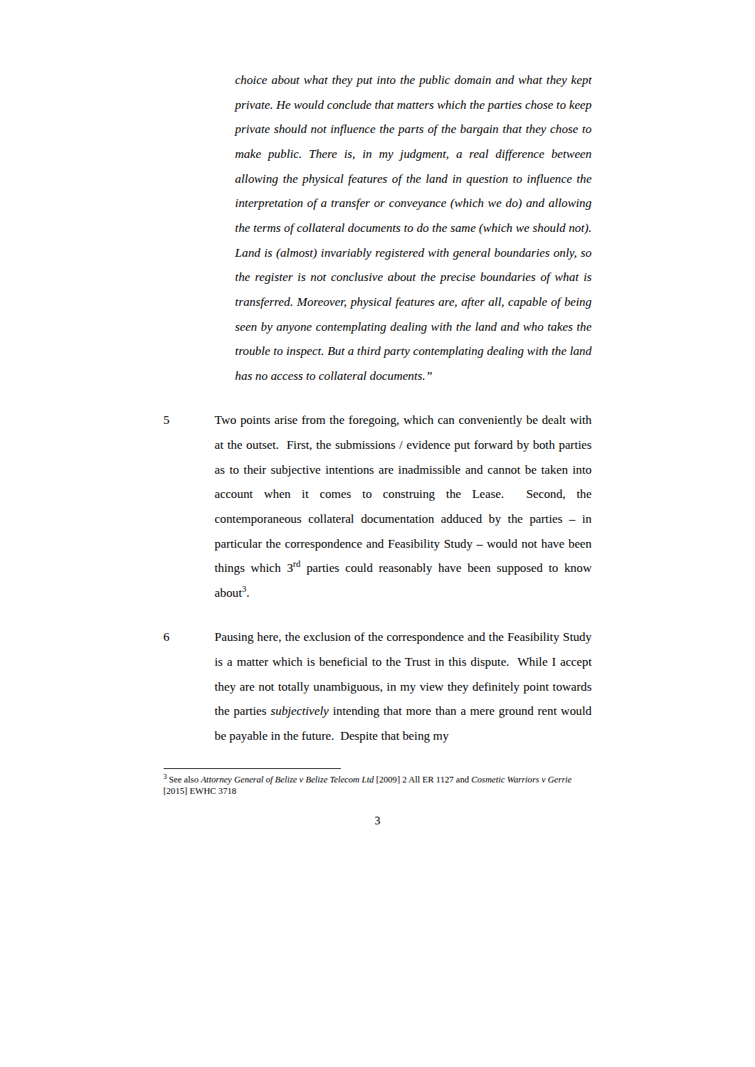choice about what they put into the public domain and what they kept private. He would conclude that matters which the parties chose to keep private should not influence the parts of the bargain that they chose to make public. There is, in my judgment, a real difference between allowing the physical features of the land in question to influence the interpretation of a transfer or conveyance (which we do) and allowing the terms of collateral documents to do the same (which we should not). Land is (almost) invariably registered with general boundaries only, so the register is not conclusive about the precise boundaries of what is transferred. Moreover, physical features are, after all, capable of being seen by anyone contemplating dealing with the land and who takes the trouble to inspect. But a third party contemplating dealing with the land has no access to collateral documents.”
5 Two points arise from the foregoing, which can conveniently be dealt with at the outset. First, the submissions / evidence put forward by both parties as to their subjective intentions are inadmissible and cannot be taken into account when it comes to construing the Lease. Second, the contemporaneous collateral documentation adduced by the parties – in particular the correspondence and Feasibility Study – would not have been things which 3rd parties could reasonably have been supposed to know about3.
6 Pausing here, the exclusion of the correspondence and the Feasibility Study is a matter which is beneficial to the Trust in this dispute. While I accept they are not totally unambiguous, in my view they definitely point towards the parties subjectively intending that more than a mere ground rent would be payable in the future. Despite that being my
3 See also Attorney General of Belize v Belize Telecom Ltd [2009] 2 All ER 1127 and Cosmetic Warriors v Gerrie [2015] EWHC 3718
3